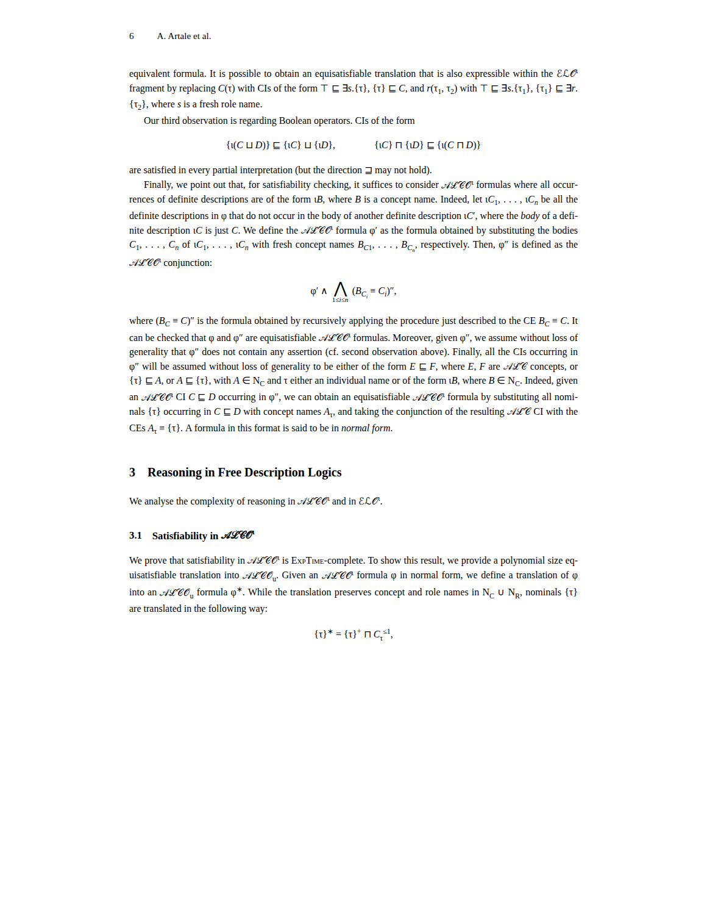6 A. Artale et al.
equivalent formula. It is possible to obtain an equisatisfiable translation that is also expressible within the ℰℒ𝒪ι fragment by replacing C(τ) with CIs of the form ⊤ ⊑ ∃s.{τ}, {τ} ⊑ C, and r(τ1, τ2) with ⊤ ⊑ ∃s.{τ1}, {τ1} ⊑ ∃r.{τ2}, where s is a fresh role name.
Our third observation is regarding Boolean operators. CIs of the form
{ι(C ⊔ D)} ⊑ {ιC} ⊔ {ιD}, {ιC} ⊓ {ιD} ⊑ {ι(C ⊓ D)}
are satisfied in every partial interpretation (but the direction ⊒ may not hold).
Finally, we point out that, for satisfiability checking, it suffices to consider 𝒜ℒ𝒞𝒪ι formulas where all occurrences of definite descriptions are of the form ιB, where B is a concept name. Indeed, let ιC1, . . . , ιCn be all the definite descriptions in φ that do not occur in the body of another definite description ιC′, where the body of a definite description ιC is just C. We define the 𝒜ℒ𝒞𝒪ι formula φ′ as the formula obtained by substituting the bodies C1, . . . , Cn of ιC1, . . . , ιCn with fresh concept names BC1, . . . , BCn, respectively. Then, φ″ is defined as the 𝒜ℒ𝒞𝒪ι conjunction:
φ′ ∧ ⋀1≤i≤n (BCi ≡ Ci)″,
where (BC ≡ C)″ is the formula obtained by recursively applying the procedure just described to the CE BC ≡ C. It can be checked that φ and φ″ are equisatisfiable 𝒜ℒ𝒞𝒪ι formulas. Moreover, given φ″, we assume without loss of generality that φ″ does not contain any assertion (cf. second observation above). Finally, all the CIs occurring in φ″ will be assumed without loss of generality to be either of the form E ⊑ F, where E, F are 𝒜ℒ𝒞 concepts, or {τ} ⊑ A, or A ⊑ {τ}, with A ∈ NC and τ either an individual name or of the form ιB, where B ∈ NC. Indeed, given an 𝒜ℒ𝒞𝒪ι CI C ⊑ D occurring in φ″, we can obtain an equisatisfiable 𝒜ℒ𝒞𝒪ι formula by substituting all nominals {τ} occurring in C ⊑ D with concept names Aτ, and taking the conjunction of the resulting 𝒜ℒ𝒞 CI with the CEs Aτ ≡ {τ}. A formula in this format is said to be in normal form.
3 Reasoning in Free Description Logics
We analyse the complexity of reasoning in 𝒜ℒ𝒞𝒪ι and in ℰℒ𝒪ι.
3.1 Satisfiability in 𝒜ℒ𝒞𝒪ι
We prove that satisfiability in 𝒜ℒ𝒞𝒪ι is ExpTime-complete. To show this result, we provide a polynomial size equisatisfiable translation into 𝒜ℒ𝒞𝒪u. Given an 𝒜ℒ𝒞𝒪ι formula φ in normal form, we define a translation of φ into an 𝒜ℒ𝒞𝒪u formula φ∗. While the translation preserves concept and role names in NC ∪ NR, nominals {τ} are translated in the following way:
{τ}∗ = {τ}+ ⊓ Cτ≤1,